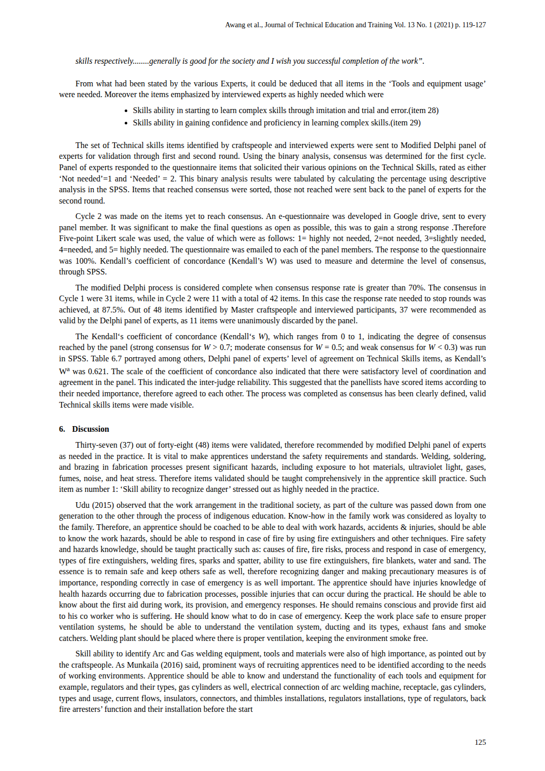Awang et al., Journal of Technical Education and Training Vol. 13 No. 1 (2021) p. 119-127
skills respectively........generally is good for the society and I wish you successful completion of the work”.
From what had been stated by the various Experts, it could be deduced that all items in the ‘Tools and equipment usage’ were needed. Moreover the items emphasized by interviewed experts as highly needed which were
Skills ability in starting to learn complex skills through imitation and trial and error.(item 28)
Skills ability in gaining confidence and proficiency in learning complex skills.(item 29)
The set of Technical skills items identified by craftspeople and interviewed experts were sent to Modified Delphi panel of experts for validation through first and second round. Using the binary analysis, consensus was determined for the first cycle. Panel of experts responded to the questionnaire items that solicited their various opinions on the Technical Skills, rated as either ‘Not needed’=1 and ‘Needed’ = 2. This binary analysis results were tabulated by calculating the percentage using descriptive analysis in the SPSS. Items that reached consensus were sorted, those not reached were sent back to the panel of experts for the second round.
Cycle 2 was made on the items yet to reach consensus. An e-questionnaire was developed in Google drive, sent to every panel member. It was significant to make the final questions as open as possible, this was to gain a strong response .Therefore Five-point Likert scale was used, the value of which were as follows: 1= highly not needed, 2=not needed, 3=slightly needed, 4=needed, and 5= highly needed. The questionnaire was emailed to each of the panel members. The response to the questionnaire was 100%. Kendall’s coefficient of concordance (Kendall’s W) was used to measure and determine the level of consensus, through SPSS.
The modified Delphi process is considered complete when consensus response rate is greater than 70%. The consensus in Cycle 1 were 31 items, while in Cycle 2 were 11 with a total of 42 items. In this case the response rate needed to stop rounds was achieved, at 87.5%. Out of 48 items identified by Master craftspeople and interviewed participants, 37 were recommended as valid by the Delphi panel of experts, as 11 items were unanimously discarded by the panel.
The Kendall‘s coefficient of concordance (Kendall‘s W), which ranges from 0 to 1, indicating the degree of consensus reached by the panel (strong consensus for W > 0.7; moderate consensus for W = 0.5; and weak consensus for W < 0.3) was run in SPSS. Table 6.7 portrayed among others, Delphi panel of experts’ level of agreement on Technical Skills items, as Kendall’s Wa was 0.621. The scale of the coefficient of concordance also indicated that there were satisfactory level of coordination and agreement in the panel. This indicated the inter-judge reliability. This suggested that the panellists have scored items according to their needed importance, therefore agreed to each other. The process was completed as consensus has been clearly defined, valid Technical skills items were made visible.
6. Discussion
Thirty-seven (37) out of forty-eight (48) items were validated, therefore recommended by modified Delphi panel of experts as needed in the practice. It is vital to make apprentices understand the safety requirements and standards. Welding, soldering, and brazing in fabrication processes present significant hazards, including exposure to hot materials, ultraviolet light, gases, fumes, noise, and heat stress. Therefore items validated should be taught comprehensively in the apprentice skill practice. Such item as number 1: ‘Skill ability to recognize danger’ stressed out as highly needed in the practice.
Udu (2015) observed that the work arrangement in the traditional society, as part of the culture was passed down from one generation to the other through the process of indigenous education. Know-how in the family work was considered as loyalty to the family. Therefore, an apprentice should be coached to be able to deal with work hazards, accidents & injuries, should be able to know the work hazards, should be able to respond in case of fire by using fire extinguishers and other techniques. Fire safety and hazards knowledge, should be taught practically such as: causes of fire, fire risks, process and respond in case of emergency, types of fire extinguishers, welding fires, sparks and spatter, ability to use fire extinguishers, fire blankets, water and sand. The essence is to remain safe and keep others safe as well, therefore recognizing danger and making precautionary measures is of importance, responding correctly in case of emergency is as well important. The apprentice should have injuries knowledge of health hazards occurring due to fabrication processes, possible injuries that can occur during the practical. He should be able to know about the first aid during work, its provision, and emergency responses. He should remains conscious and provide first aid to his co worker who is suffering. He should know what to do in case of emergency. Keep the work place safe to ensure proper ventilation systems, he should be able to understand the ventilation system, ducting and its types, exhaust fans and smoke catchers. Welding plant should be placed where there is proper ventilation, keeping the environment smoke free.
Skill ability to identify Arc and Gas welding equipment, tools and materials were also of high importance, as pointed out by the craftspeople. As Munkaila (2016) said, prominent ways of recruiting apprentices need to be identified according to the needs of working environments. Apprentice should be able to know and understand the functionality of each tools and equipment for example, regulators and their types, gas cylinders as well, electrical connection of arc welding machine, receptacle, gas cylinders, types and usage, current flows, insulators, connectors, and thimbles installations, regulators installations, type of regulators, back fire arresters’ function and their installation before the start
125